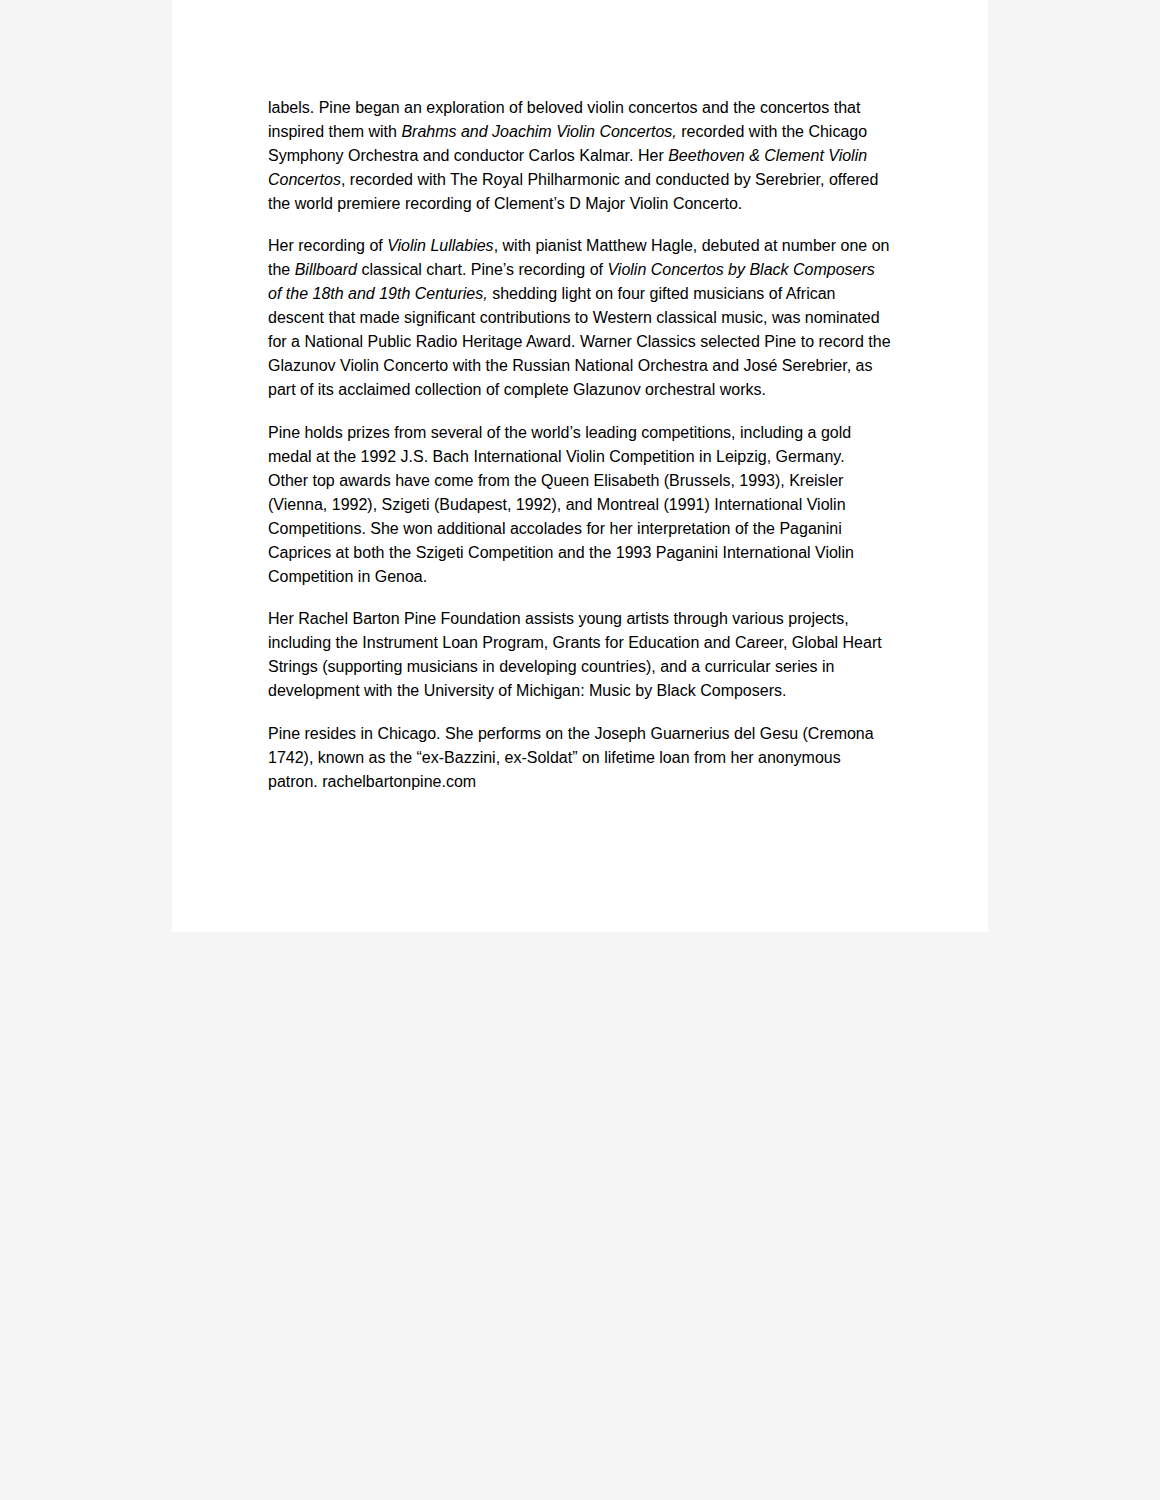labels. Pine began an exploration of beloved violin concertos and the concertos that inspired them with Brahms and Joachim Violin Concertos, recorded with the Chicago Symphony Orchestra and conductor Carlos Kalmar. Her Beethoven & Clement Violin Concertos, recorded with The Royal Philharmonic and conducted by Serebrier, offered the world premiere recording of Clement’s D Major Violin Concerto.
Her recording of Violin Lullabies, with pianist Matthew Hagle, debuted at number one on the Billboard classical chart. Pine’s recording of Violin Concertos by Black Composers of the 18th and 19th Centuries, shedding light on four gifted musicians of African descent that made significant contributions to Western classical music, was nominated for a National Public Radio Heritage Award. Warner Classics selected Pine to record the Glazunov Violin Concerto with the Russian National Orchestra and José Serebrier, as part of its acclaimed collection of complete Glazunov orchestral works.
Pine holds prizes from several of the world’s leading competitions, including a gold medal at the 1992 J.S. Bach International Violin Competition in Leipzig, Germany. Other top awards have come from the Queen Elisabeth (Brussels, 1993), Kreisler (Vienna, 1992), Szigeti (Budapest, 1992), and Montreal (1991) International Violin Competitions. She won additional accolades for her interpretation of the Paganini Caprices at both the Szigeti Competition and the 1993 Paganini International Violin Competition in Genoa.
Her Rachel Barton Pine Foundation assists young artists through various projects, including the Instrument Loan Program, Grants for Education and Career, Global Heart Strings (supporting musicians in developing countries), and a curricular series in development with the University of Michigan: Music by Black Composers.
Pine resides in Chicago. She performs on the Joseph Guarnerius del Gesu (Cremona 1742), known as the “ex-Bazzini, ex-Soldat” on lifetime loan from her anonymous patron. rachelbartonpine.com